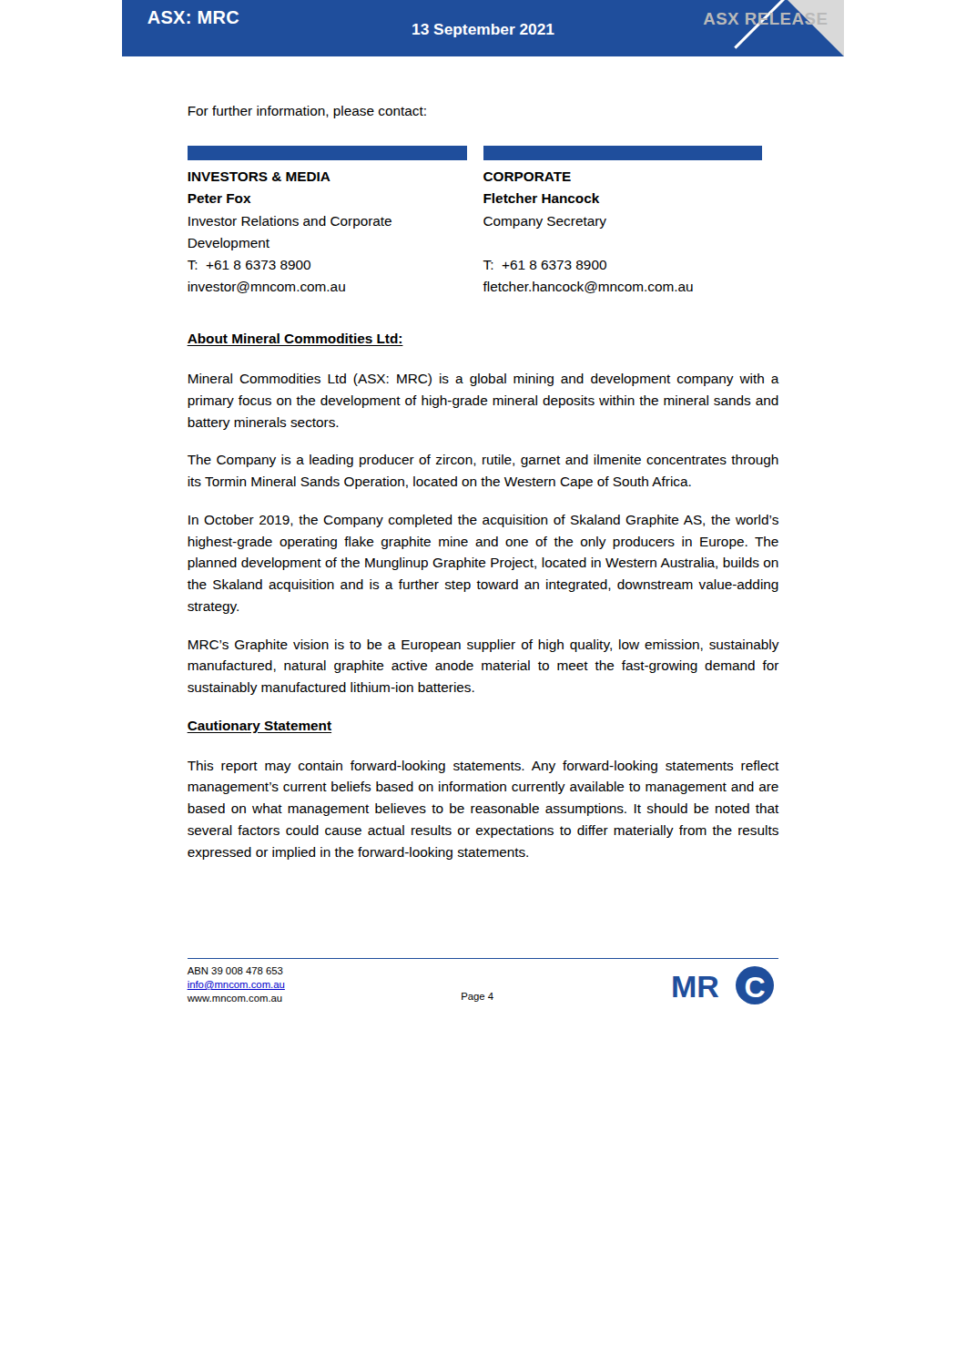ASX: MRC
13 September 2021
ASX RELEASE
For further information, please contact:
| INVESTORS & MEDIA Peter Fox Investor Relations and Corporate Development T: +61 8 6373 8900 investor@mncom.com.au | CORPORATE Fletcher Hancock Company Secretary T: +61 8 6373 8900 fletcher.hancock@mncom.com.au |
About Mineral Commodities Ltd:
Mineral Commodities Ltd (ASX: MRC) is a global mining and development company with a primary focus on the development of high-grade mineral deposits within the mineral sands and battery minerals sectors.
The Company is a leading producer of zircon, rutile, garnet and ilmenite concentrates through its Tormin Mineral Sands Operation, located on the Western Cape of South Africa.
In October 2019, the Company completed the acquisition of Skaland Graphite AS, the world’s highest-grade operating flake graphite mine and one of the only producers in Europe. The planned development of the Munglinup Graphite Project, located in Western Australia, builds on the Skaland acquisition and is a further step toward an integrated, downstream value-adding strategy.
MRC’s Graphite vision is to be a European supplier of high quality, low emission, sustainably manufactured, natural graphite active anode material to meet the fast-growing demand for sustainably manufactured lithium-ion batteries.
Cautionary Statement
This report may contain forward-looking statements. Any forward-looking statements reflect management’s current beliefs based on information currently available to management and are based on what management believes to be reasonable assumptions. It should be noted that several factors could cause actual results or expectations to differ materially from the results expressed or implied in the forward-looking statements.
ABN 39 008 478 653
info@mncom.com.au
www.mncom.com.au
Page 4
MR C